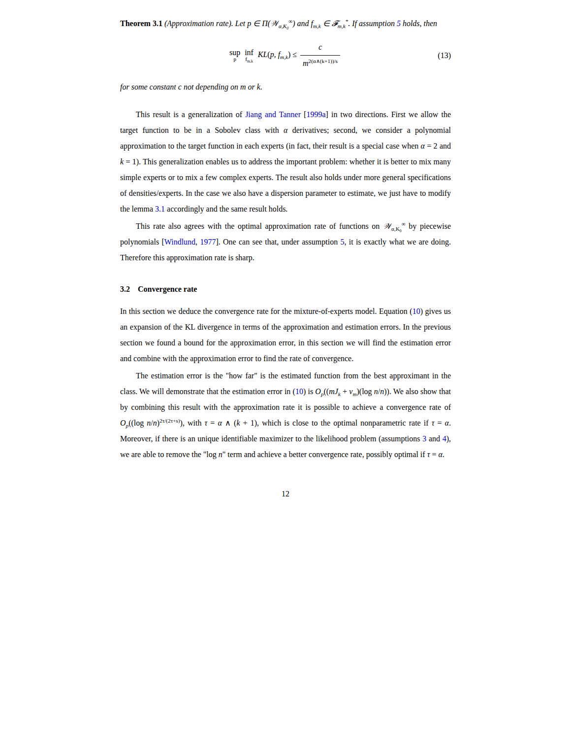Theorem 3.1 (Approximation rate). Let p ∈ Π(𝒲α,K0∞) and fm,k ∈ 𝓕m,k*. If assumption 5 holds, then
sup p inf fm,k KL(p, fm,k) ≤ cm2(α∧(k+1))/s
(13)
for some constant c not depending on m or k.
This result is a generalization of Jiang and Tanner [1999a] in two directions. First we allow the target function to be in a Sobolev class with α derivatives; second, we consider a polynomial approximation to the target function in each experts (in fact, their result is a special case when α = 2 and k = 1). This generalization enables us to address the important problem: whether it is better to mix many simple experts or to mix a few complex experts. The result also holds under more general specifications of densities/experts. In the case we also have a dispersion parameter to estimate, we just have to modify the lemma 3.1 accordingly and the same result holds.
This rate also agrees with the optimal approximation rate of functions on 𝒲α,K0∞ by piecewise polynomials [Windlund, 1977]. One can see that, under assumption 5, it is exactly what we are doing. Therefore this approximation rate is sharp.
3.2 Convergence rate
In this section we deduce the convergence rate for the mixture-of-experts model. Equation (10) gives us an expansion of the KL divergence in terms of the approximation and estimation errors. In the previous section we found a bound for the approximation error, in this section we will find the estimation error and combine with the approximation error to find the rate of convergence.
The estimation error is the "how far" is the estimated function from the best approximant in the class. We will demonstrate that the estimation error in (10) is Op((mJk + vm)(log n/n)). We also show that by combining this result with the approximation rate it is possible to achieve a convergence rate of Op((log n/n)2τ/(2τ+s)), with τ = α ∧ (k + 1), which is close to the optimal nonparametric rate if τ = α. Moreover, if there is an unique identifiable maximizer to the likelihood problem (assumptions 3 and 4), we are able to remove the "log n" term and achieve a better convergence rate, possibly optimal if τ = α.
12